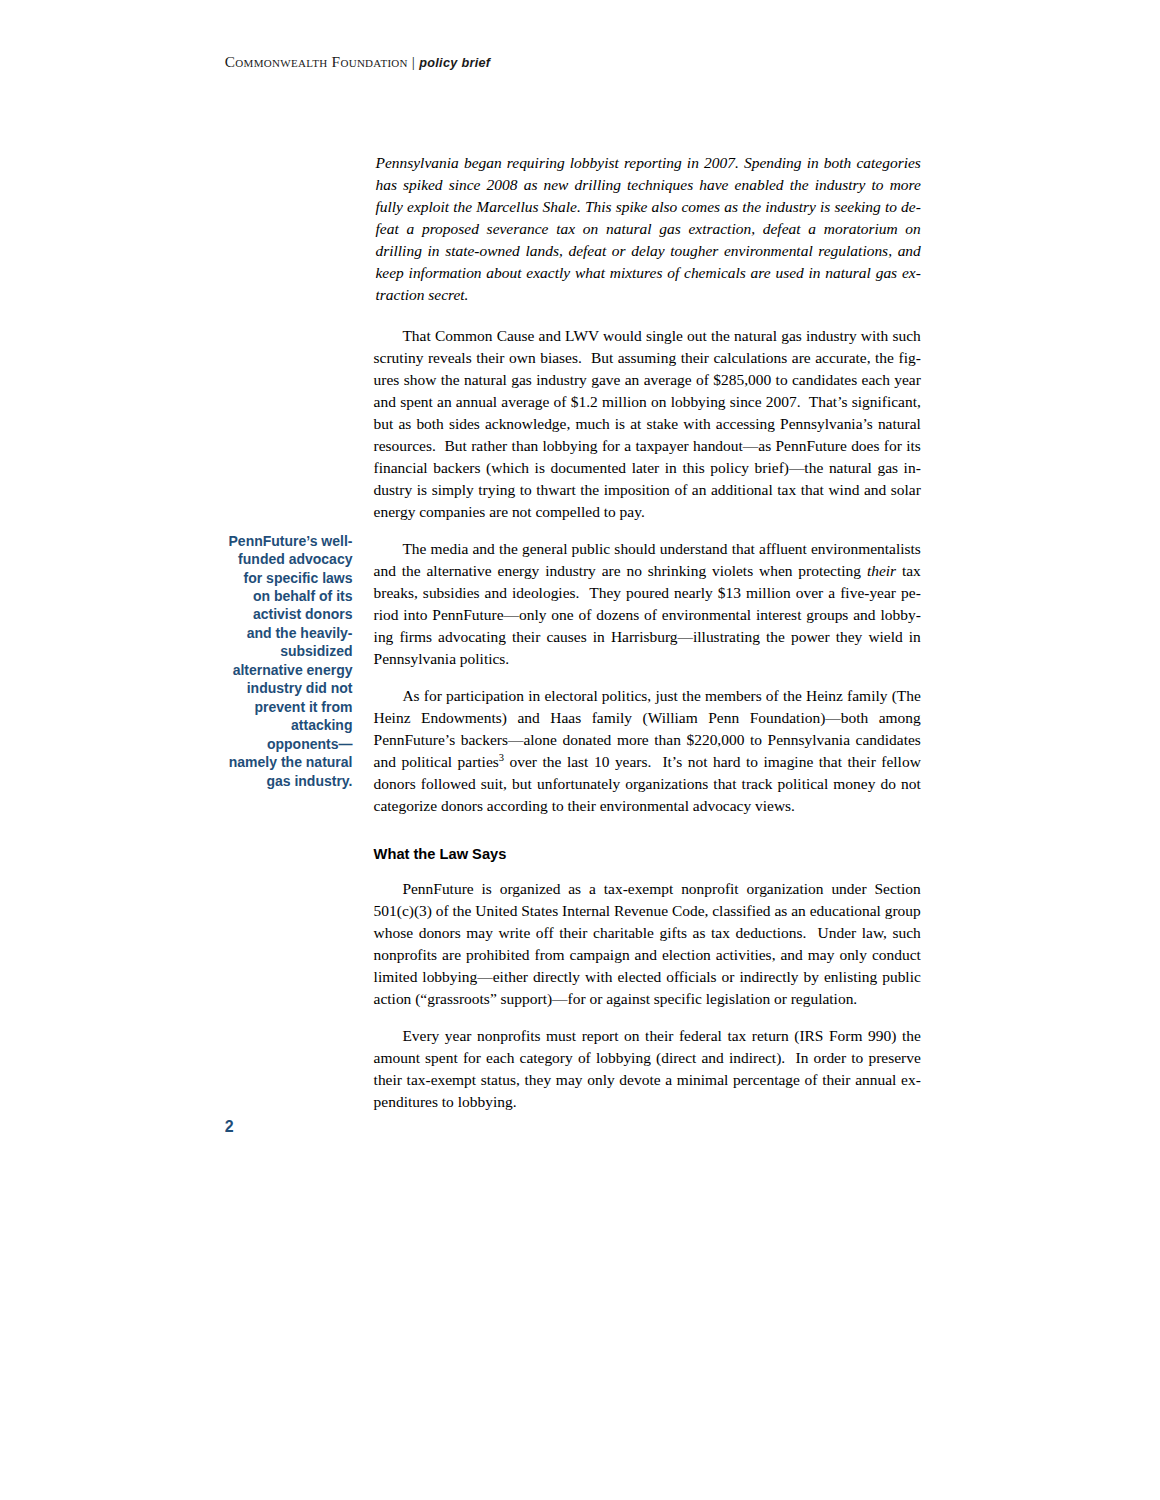Commonwealth Foundation|policy brief
PennFuture’s well-funded advocacy for specific laws on behalf of its activist donors and the heavily-subsidized alternative energy industry did not prevent it from attacking opponents—namely the natural gas industry.
Pennsylvania began requiring lobbyist reporting in 2007. Spending in both categories has spiked since 2008 as new drilling techniques have enabled the industry to more fully exploit the Marcellus Shale. This spike also comes as the industry is seeking to defeat a proposed severance tax on natural gas extraction, defeat a moratorium on drilling in state-owned lands, defeat or delay tougher environmental regulations, and keep information about exactly what mixtures of chemicals are used in natural gas extraction secret.
That Common Cause and LWV would single out the natural gas industry with such scrutiny reveals their own biases. But assuming their calculations are accurate, the figures show the natural gas industry gave an average of $285,000 to candidates each year and spent an annual average of $1.2 million on lobbying since 2007. That’s significant, but as both sides acknowledge, much is at stake with accessing Pennsylvania’s natural resources. But rather than lobbying for a taxpayer handout—as PennFuture does for its financial backers (which is documented later in this policy brief)—the natural gas industry is simply trying to thwart the imposition of an additional tax that wind and solar energy companies are not compelled to pay.
The media and the general public should understand that affluent environmentalists and the alternative energy industry are no shrinking violets when protecting their tax breaks, subsidies and ideologies. They poured nearly $13 million over a five-year period into PennFuture—only one of dozens of environmental interest groups and lobbying firms advocating their causes in Harrisburg—illustrating the power they wield in Pennsylvania politics.
As for participation in electoral politics, just the members of the Heinz family (The Heinz Endowments) and Haas family (William Penn Foundation)—both among PennFuture’s backers—alone donated more than $220,000 to Pennsylvania candidates and political parties3 over the last 10 years. It’s not hard to imagine that their fellow donors followed suit, but unfortunately organizations that track political money do not categorize donors according to their environmental advocacy views.
What the Law Says
PennFuture is organized as a tax-exempt nonprofit organization under Section 501(c)(3) of the United States Internal Revenue Code, classified as an educational group whose donors may write off their charitable gifts as tax deductions. Under law, such nonprofits are prohibited from campaign and election activities, and may only conduct limited lobbying—either directly with elected officials or indirectly by enlisting public action (“grassroots” support)—for or against specific legislation or regulation.
Every year nonprofits must report on their federal tax return (IRS Form 990) the amount spent for each category of lobbying (direct and indirect). In order to preserve their tax-exempt status, they may only devote a minimal percentage of their annual expenditures to lobbying.
2